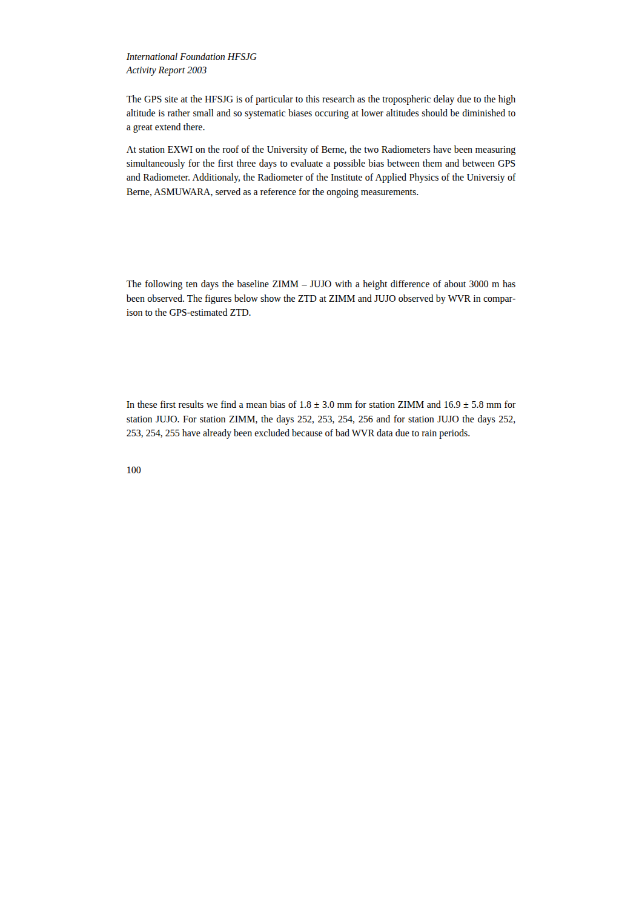International Foundation HFSJG Activity Report 2003
The GPS site at the HFSJG is of particular to this research as the tropospheric delay due to the high altitude is rather small and so systematic biases occuring at lower altitudes should be diminished to a great extend there.
At station EXWI on the roof of the University of Berne, the two Radiometers have been measuring simultaneously for the first three days to evaluate a possible bias between them and between GPS and Radiometer. Additionaly, the Radiometer of the Institute of Applied Physics of the Universiy of Berne, ASMUWARA, served as a reference for the ongoing measurements.
The following ten days the baseline ZIMM – JUJO with a height difference of about 3000 m has been observed. The figures below show the ZTD at ZIMM and JUJO observed by WVR in comparison to the GPS-estimated ZTD.
In these first results we find a mean bias of 1.8 ± 3.0 mm for station ZIMM and 16.9 ± 5.8 mm for station JUJO. For station ZIMM, the days 252, 253, 254, 256 and for station JUJO the days 252, 253, 254, 255 have already been excluded because of bad WVR data due to rain periods.
100